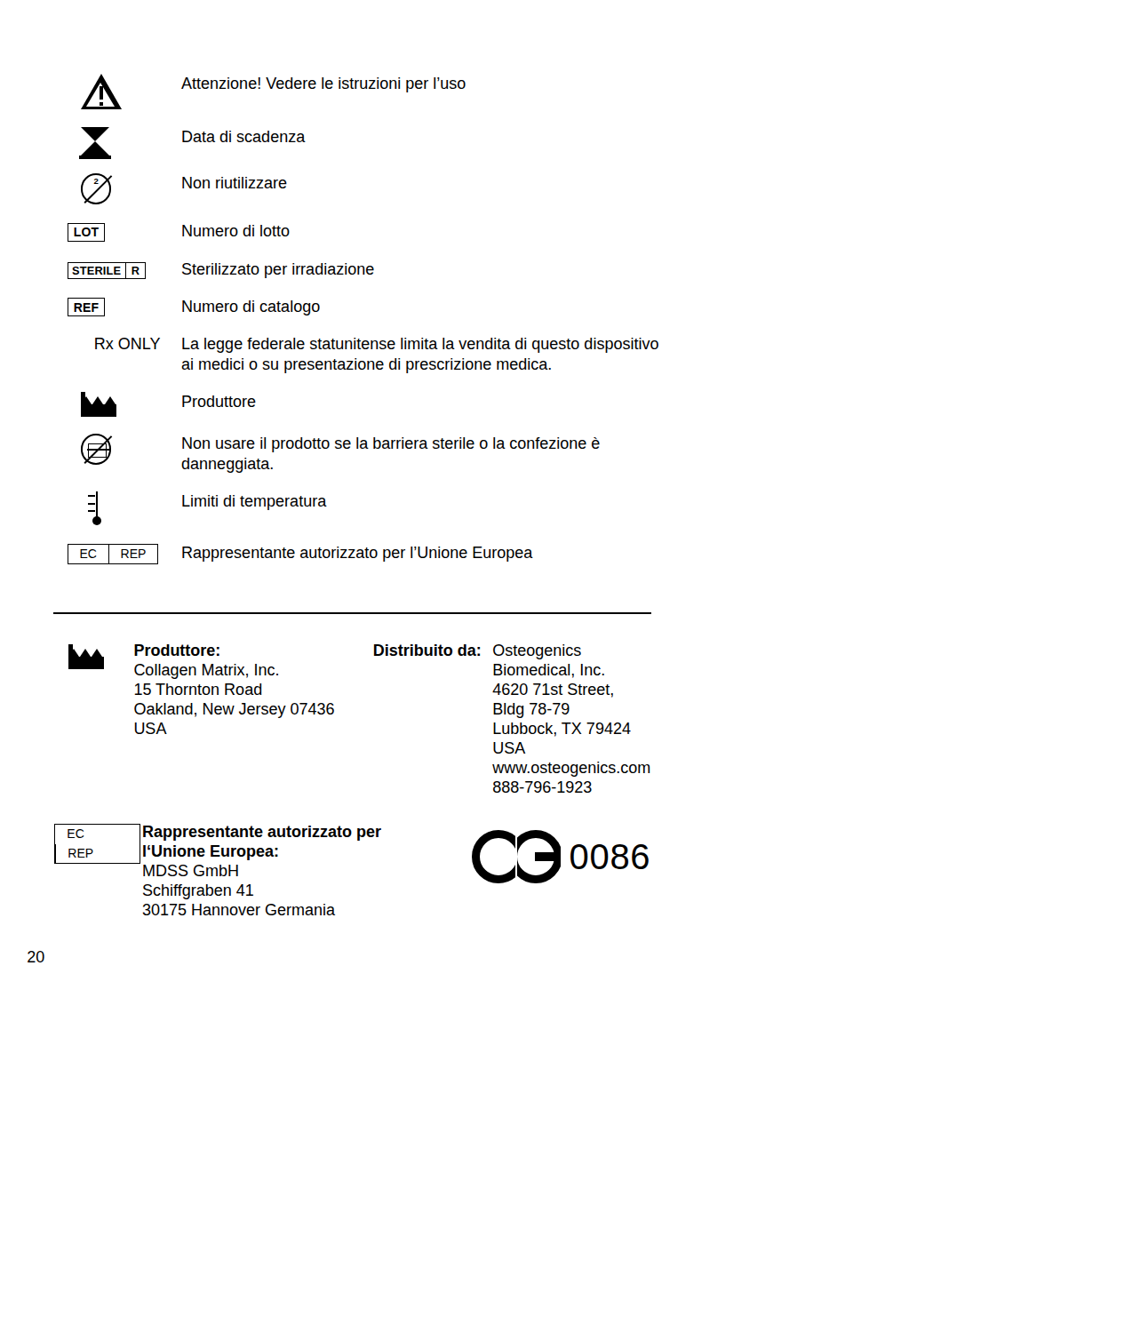| | Attenzione! Vedere le istruzioni per l’uso |
| | Data di scadenza |
| 2 | Non riutilizzare |
| LOT | Numero di lotto |
| STERILE R | Sterilizzato per irradiazione |
| REF | Numero di catalogo |
| Rx ONLY | La legge federale statunitense limita la vendita di questo dispositivo ai medici o su presentazione di prescrizione medica. |
| | Produttore |
| | Non usare il prodotto se la barriera sterile o la confezione è danneggiata. |
| | Limiti di temperatura |
| EC REP | Rappresentante autorizzato per l’Unione Europea |
| | Produttore: Collagen Matrix, Inc. 15 Thornton Road Oakland, New Jersey 07436 USA | Distribuito da: | Osteogenics Biomedical, Inc. 4620 71st Street, Bldg 78-79 Lubbock, TX 79424 USA www.osteogenics.com 888-796-1923 |
| EC REP | Rappresentante autorizzato per l‘Unione Europea: MDSS GmbH Schiffgraben 41 30175 Hannover Germania | 0086 |
20